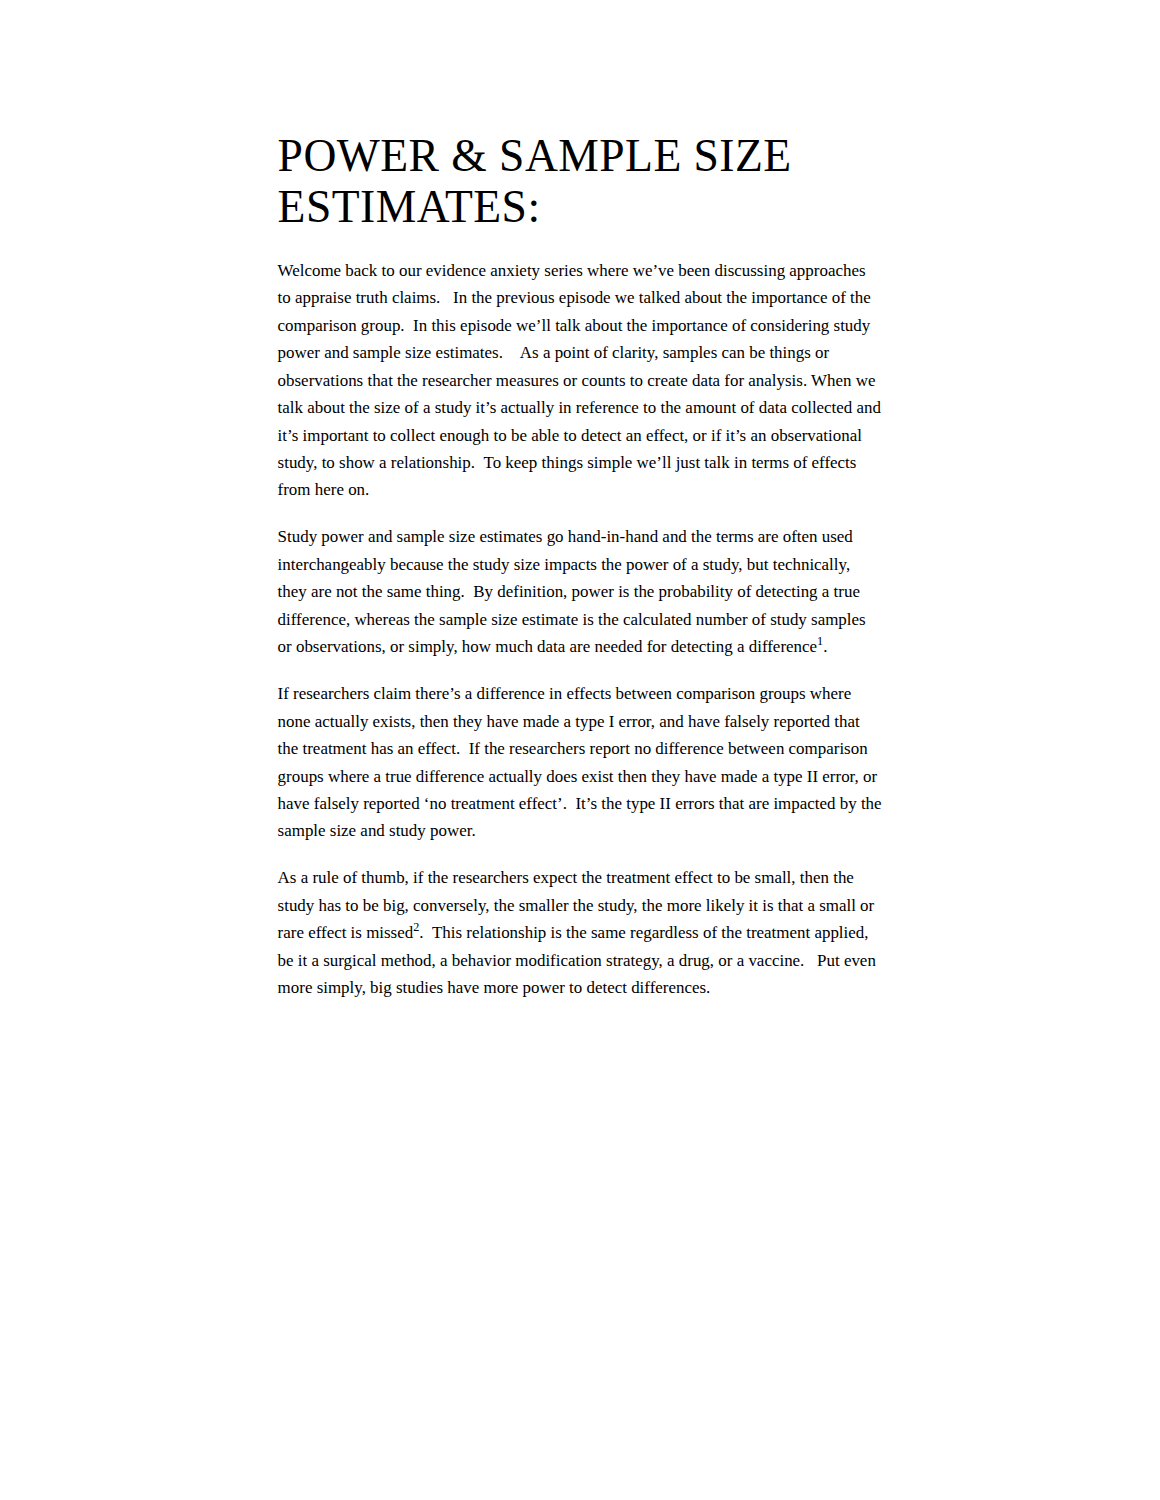POWER & SAMPLE SIZE ESTIMATES:
Welcome back to our evidence anxiety series where we’ve been discussing approaches to appraise truth claims. In the previous episode we talked about the importance of the comparison group. In this episode we’ll talk about the importance of considering study power and sample size estimates. As a point of clarity, samples can be things or observations that the researcher measures or counts to create data for analysis. When we talk about the size of a study it’s actually in reference to the amount of data collected and it’s important to collect enough to be able to detect an effect, or if it’s an observational study, to show a relationship. To keep things simple we’ll just talk in terms of effects from here on.
Study power and sample size estimates go hand-in-hand and the terms are often used interchangeably because the study size impacts the power of a study, but technically, they are not the same thing. By definition, power is the probability of detecting a true difference, whereas the sample size estimate is the calculated number of study samples or observations, or simply, how much data are needed for detecting a difference1.
If researchers claim there’s a difference in effects between comparison groups where none actually exists, then they have made a type I error, and have falsely reported that the treatment has an effect. If the researchers report no difference between comparison groups where a true difference actually does exist then they have made a type II error, or have falsely reported ‘no treatment effect’. It’s the type II errors that are impacted by the sample size and study power.
As a rule of thumb, if the researchers expect the treatment effect to be small, then the study has to be big, conversely, the smaller the study, the more likely it is that a small or rare effect is missed2. This relationship is the same regardless of the treatment applied, be it a surgical method, a behavior modification strategy, a drug, or a vaccine. Put even more simply, big studies have more power to detect differences.